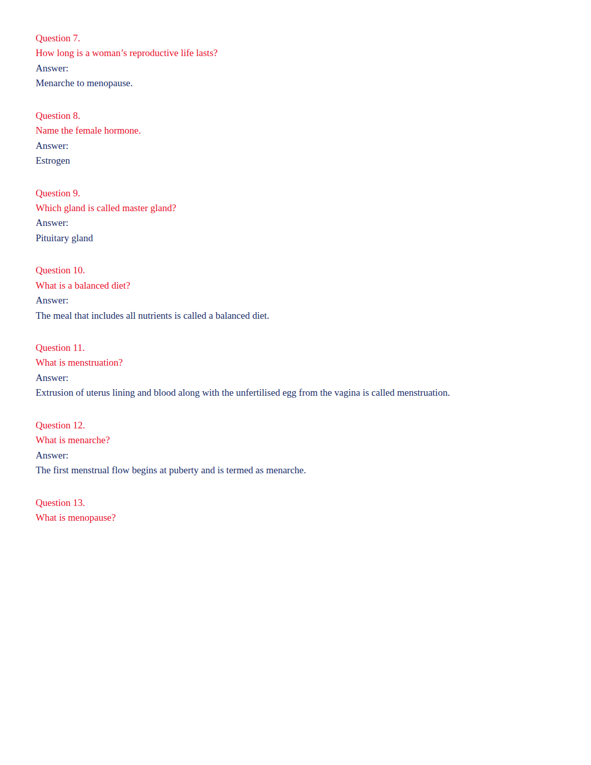Question 7.
How long is a woman’s reproductive life lasts?
Answer:
Menarche to menopause.
Question 8.
Name the female hormone.
Answer:
Estrogen
Question 9.
Which gland is called master gland?
Answer:
Pituitary gland
Question 10.
What is a balanced diet?
Answer:
The meal that includes all nutrients is called a balanced diet.
Question 11.
What is menstruation?
Answer:
Extrusion of uterus lining and blood along with the unfertilised egg from the vagina is called menstruation.
Question 12.
What is menarche?
Answer:
The first menstrual flow begins at puberty and is termed as menarche.
Question 13.
What is menopause?